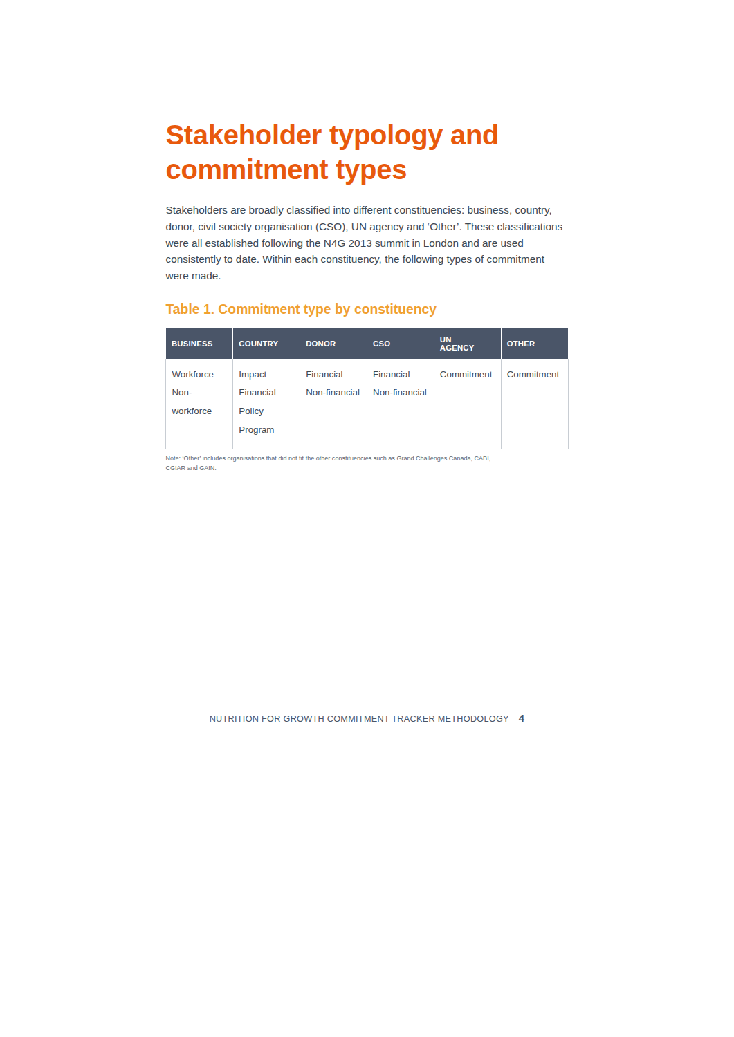Stakeholder typology and
commitment types
Stakeholders are broadly classified into different constituencies: business, country, donor, civil society organisation (CSO), UN agency and ‘Other’. These classifications were all established following the N4G 2013 summit in London and are used consistently to date. Within each constituency, the following types of commitment were made.
Table 1. Commitment type by constituency
| BUSINESS | COUNTRY | DONOR | CSO | UN AGENCY | OTHER |
| --- | --- | --- | --- | --- | --- |
| Workforce Non-workforce | Impact Financial Policy Program | Financial Non-financial | Financial Non-financial | Commitment | Commitment |
Note: ‘Other’ includes organisations that did not fit the other constituencies such as Grand Challenges Canada, CABI,
CGIAR and GAIN.
NUTRITION FOR GROWTH COMMITMENT TRACKER METHODOLOGY4